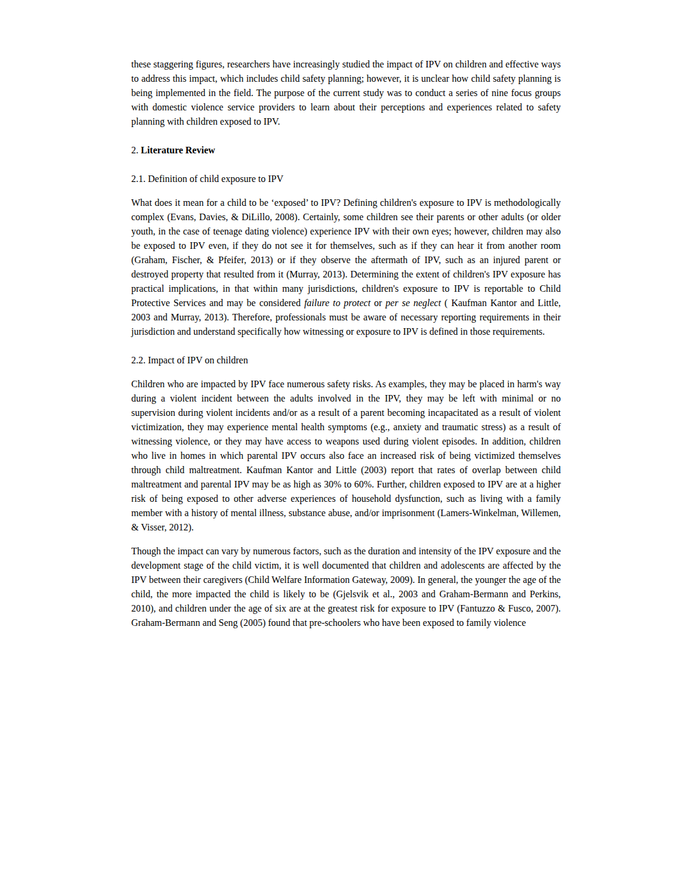these staggering figures, researchers have increasingly studied the impact of IPV on children and effective ways to address this impact, which includes child safety planning; however, it is unclear how child safety planning is being implemented in the field. The purpose of the current study was to conduct a series of nine focus groups with domestic violence service providers to learn about their perceptions and experiences related to safety planning with children exposed to IPV.
2. Literature Review
2.1. Definition of child exposure to IPV
What does it mean for a child to be ‘exposed’ to IPV? Defining children's exposure to IPV is methodologically complex (Evans, Davies, & DiLillo, 2008). Certainly, some children see their parents or other adults (or older youth, in the case of teenage dating violence) experience IPV with their own eyes; however, children may also be exposed to IPV even, if they do not see it for themselves, such as if they can hear it from another room (Graham, Fischer, & Pfeifer, 2013) or if they observe the aftermath of IPV, such as an injured parent or destroyed property that resulted from it (Murray, 2013). Determining the extent of children's IPV exposure has practical implications, in that within many jurisdictions, children's exposure to IPV is reportable to Child Protective Services and may be considered failure to protect or per se neglect ( Kaufman Kantor and Little, 2003 and Murray, 2013). Therefore, professionals must be aware of necessary reporting requirements in their jurisdiction and understand specifically how witnessing or exposure to IPV is defined in those requirements.
2.2. Impact of IPV on children
Children who are impacted by IPV face numerous safety risks. As examples, they may be placed in harm's way during a violent incident between the adults involved in the IPV, they may be left with minimal or no supervision during violent incidents and/or as a result of a parent becoming incapacitated as a result of violent victimization, they may experience mental health symptoms (e.g., anxiety and traumatic stress) as a result of witnessing violence, or they may have access to weapons used during violent episodes. In addition, children who live in homes in which parental IPV occurs also face an increased risk of being victimized themselves through child maltreatment. Kaufman Kantor and Little (2003) report that rates of overlap between child maltreatment and parental IPV may be as high as 30% to 60%. Further, children exposed to IPV are at a higher risk of being exposed to other adverse experiences of household dysfunction, such as living with a family member with a history of mental illness, substance abuse, and/or imprisonment (Lamers-Winkelman, Willemen, & Visser, 2012).
Though the impact can vary by numerous factors, such as the duration and intensity of the IPV exposure and the development stage of the child victim, it is well documented that children and adolescents are affected by the IPV between their caregivers (Child Welfare Information Gateway, 2009). In general, the younger the age of the child, the more impacted the child is likely to be (Gjelsvik et al., 2003 and Graham-Bermann and Perkins, 2010), and children under the age of six are at the greatest risk for exposure to IPV (Fantuzzo & Fusco, 2007). Graham-Bermann and Seng (2005) found that pre-schoolers who have been exposed to family violence